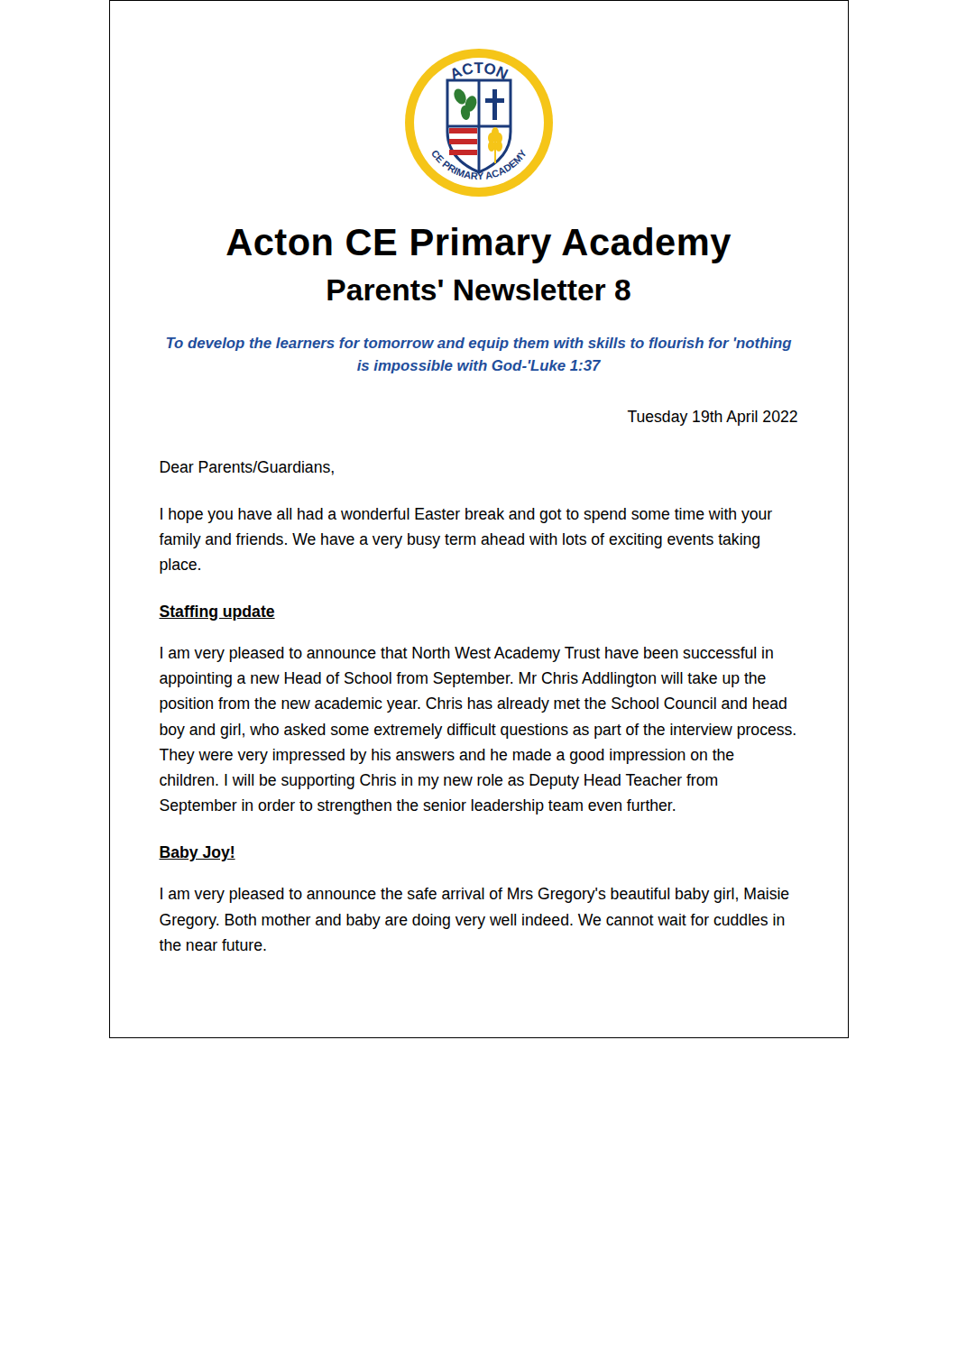ACTON CE PRIMARY ACADEMY
Acton CE Primary Academy
Parents' Newsletter 8
To develop the learners for tomorrow and equip them with skills to flourish for 'nothing is impossible with God-'Luke 1:37
Tuesday 19th April 2022
Dear Parents/Guardians,
I hope you have all had a wonderful Easter break and got to spend some time with your family and friends. We have a very busy term ahead with lots of exciting events taking place.
Staffing update
I am very pleased to announce that North West Academy Trust have been successful in appointing a new Head of School from September. Mr Chris Addlington will take up the position from the new academic year. Chris has already met the School Council and head boy and girl, who asked some extremely difficult questions as part of the interview process. They were very impressed by his answers and he made a good impression on the children. I will be supporting Chris in my new role as Deputy Head Teacher from September in order to strengthen the senior leadership team even further.
Baby Joy!
I am very pleased to announce the safe arrival of Mrs Gregory's beautiful baby girl, Maisie Gregory. Both mother and baby are doing very well indeed. We cannot wait for cuddles in the near future.